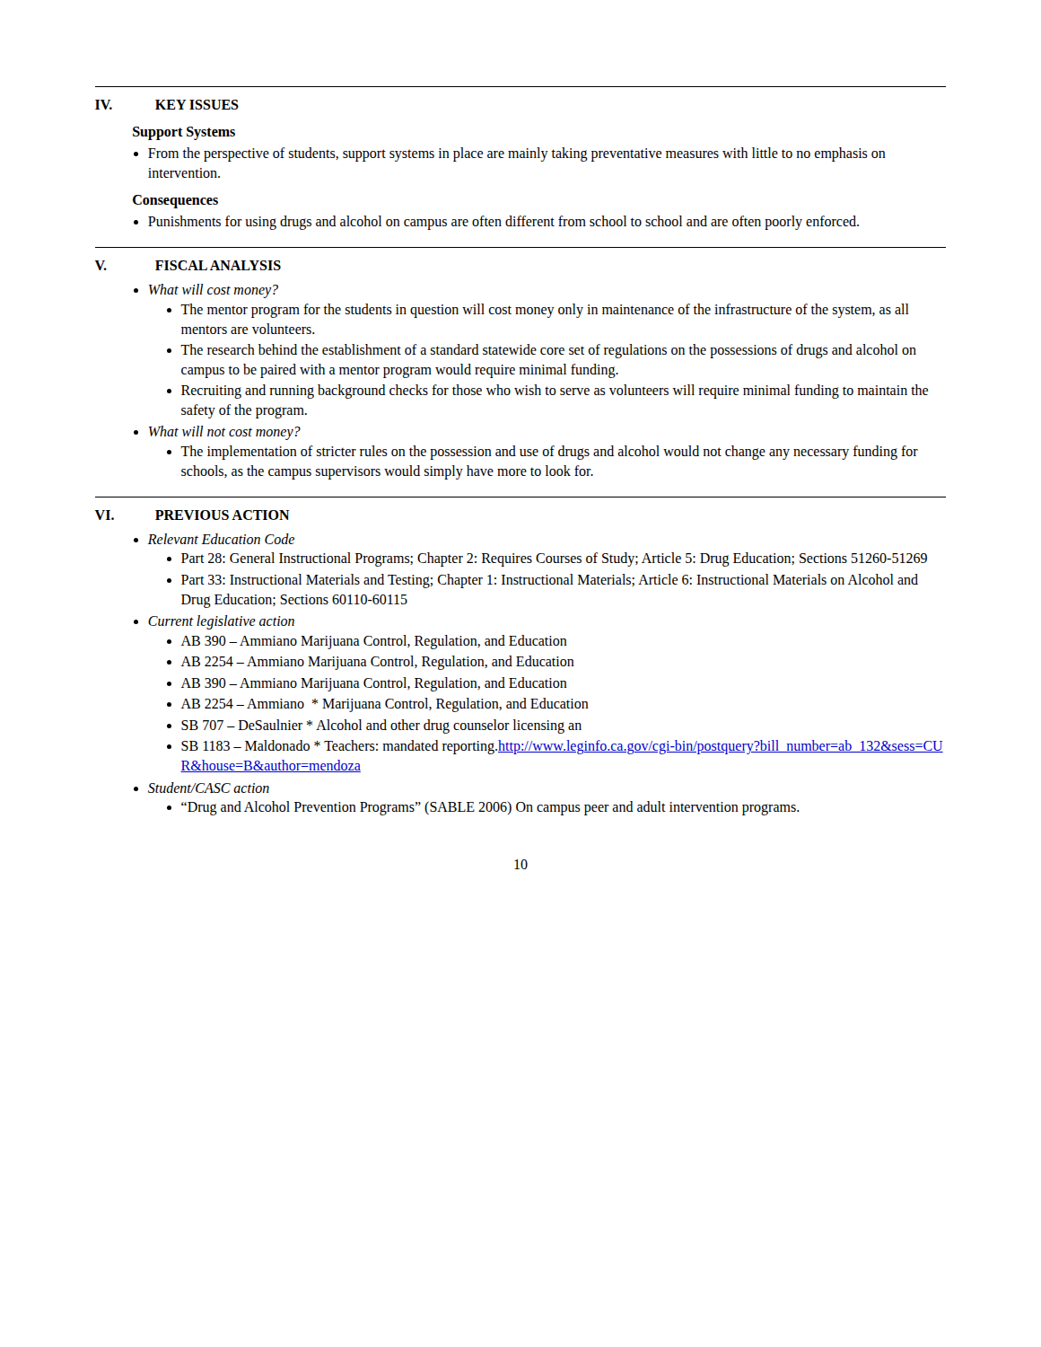IV. KEY ISSUES
Support Systems
From the perspective of students, support systems in place are mainly taking preventative measures with little to no emphasis on intervention.
Consequences
Punishments for using drugs and alcohol on campus are often different from school to school and are often poorly enforced.
V. FISCAL ANALYSIS
What will cost money?
The mentor program for the students in question will cost money only in maintenance of the infrastructure of the system, as all mentors are volunteers.
The research behind the establishment of a standard statewide core set of regulations on the possessions of drugs and alcohol on campus to be paired with a mentor program would require minimal funding.
Recruiting and running background checks for those who wish to serve as volunteers will require minimal funding to maintain the safety of the program.
What will not cost money?
The implementation of stricter rules on the possession and use of drugs and alcohol would not change any necessary funding for schools, as the campus supervisors would simply have more to look for.
VI. PREVIOUS ACTION
Relevant Education Code
Part 28: General Instructional Programs; Chapter 2: Requires Courses of Study; Article 5: Drug Education; Sections 51260-51269
Part 33: Instructional Materials and Testing; Chapter 1: Instructional Materials; Article 6: Instructional Materials on Alcohol and Drug Education; Sections 60110-60115
Current legislative action
AB 390 – Ammiano Marijuana Control, Regulation, and Education
AB 2254 – Ammiano Marijuana Control, Regulation, and Education
AB 390 – Ammiano Marijuana Control, Regulation, and Education
AB 2254 – Ammiano * Marijuana Control, Regulation, and Education
SB 707 – DeSaulnier * Alcohol and other drug counselor licensing an
SB 1183 – Maldonado * Teachers: mandated reporting.http://www.leginfo.ca.gov/cgi-bin/postquery?bill_number=ab_132&sess=CUR&house=B&author=mendoza
Student/CASC action
“Drug and Alcohol Prevention Programs” (SABLE 2006) On campus peer and adult intervention programs.
10